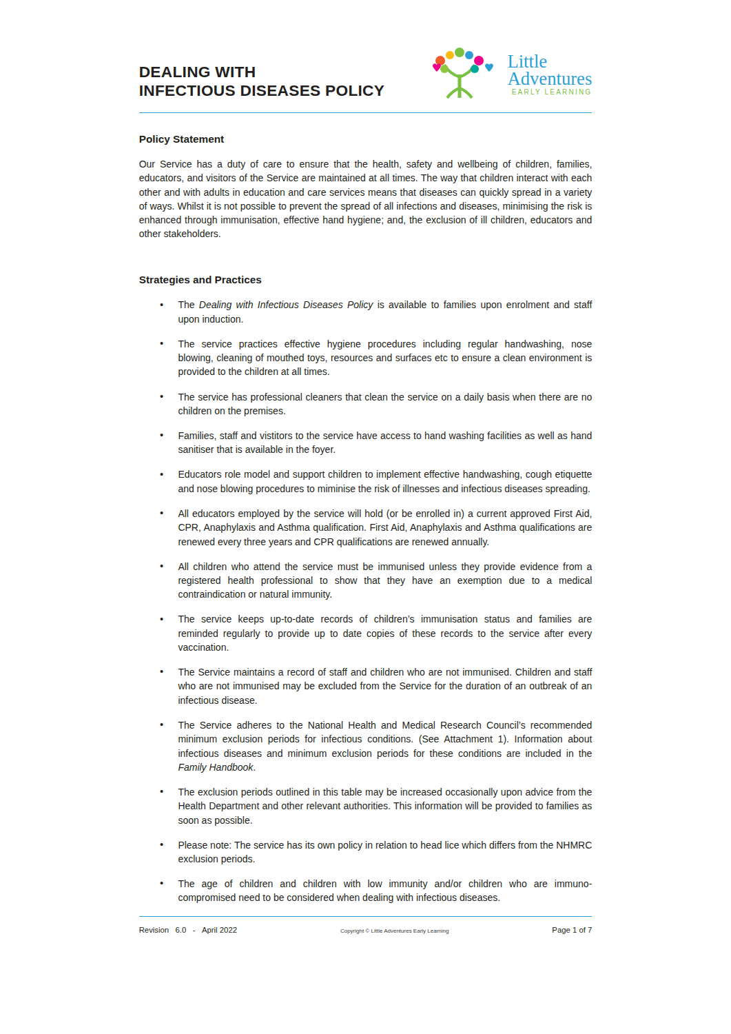Dealing with
Infectious Diseases Policy
Little Adventures EARLY LEARNING
Policy Statement
Our Service has a duty of care to ensure that the health, safety and wellbeing of children, families, educators, and visitors of the Service are maintained at all times. The way that children interact with each other and with adults in education and care services means that diseases can quickly spread in a variety of ways. Whilst it is not possible to prevent the spread of all infections and diseases, minimising the risk is enhanced through immunisation, effective hand hygiene; and, the exclusion of ill children, educators and other stakeholders.
Strategies and Practices
The Dealing with Infectious Diseases Policy is available to families upon enrolment and staff upon induction.
The service practices effective hygiene procedures including regular handwashing, nose blowing, cleaning of mouthed toys, resources and surfaces etc to ensure a clean environment is provided to the children at all times.
The service has professional cleaners that clean the service on a daily basis when there are no children on the premises.
Families, staff and vistitors to the service have access to hand washing facilities as well as hand sanitiser that is available in the foyer.
Educators role model and support children to implement effective handwashing, cough etiquette and nose blowing procedures to miminise the risk of illnesses and infectious diseases spreading.
All educators employed by the service will hold (or be enrolled in) a current approved First Aid, CPR, Anaphylaxis and Asthma qualification. First Aid, Anaphylaxis and Asthma qualifications are renewed every three years and CPR qualifications are renewed annually.
All children who attend the service must be immunised unless they provide evidence from a registered health professional to show that they have an exemption due to a medical contraindication or natural immunity.
The service keeps up-to-date records of children’s immunisation status and families are reminded regularly to provide up to date copies of these records to the service after every vaccination.
The Service maintains a record of staff and children who are not immunised. Children and staff who are not immunised may be excluded from the Service for the duration of an outbreak of an infectious disease.
The Service adheres to the National Health and Medical Research Council’s recommended minimum exclusion periods for infectious conditions. (See Attachment 1). Information about infectious diseases and minimum exclusion periods for these conditions are included in the Family Handbook.
The exclusion periods outlined in this table may be increased occasionally upon advice from the Health Department and other relevant authorities. This information will be provided to families as soon as possible.
Please note: The service has its own policy in relation to head lice which differs from the NHMRC exclusion periods.
The age of children and children with low immunity and/or children who are immuno-compromised need to be considered when dealing with infectious diseases.
Revision 6.0 - April 2022 Copyright © Little Adventures Early Learning Page 1 of 7